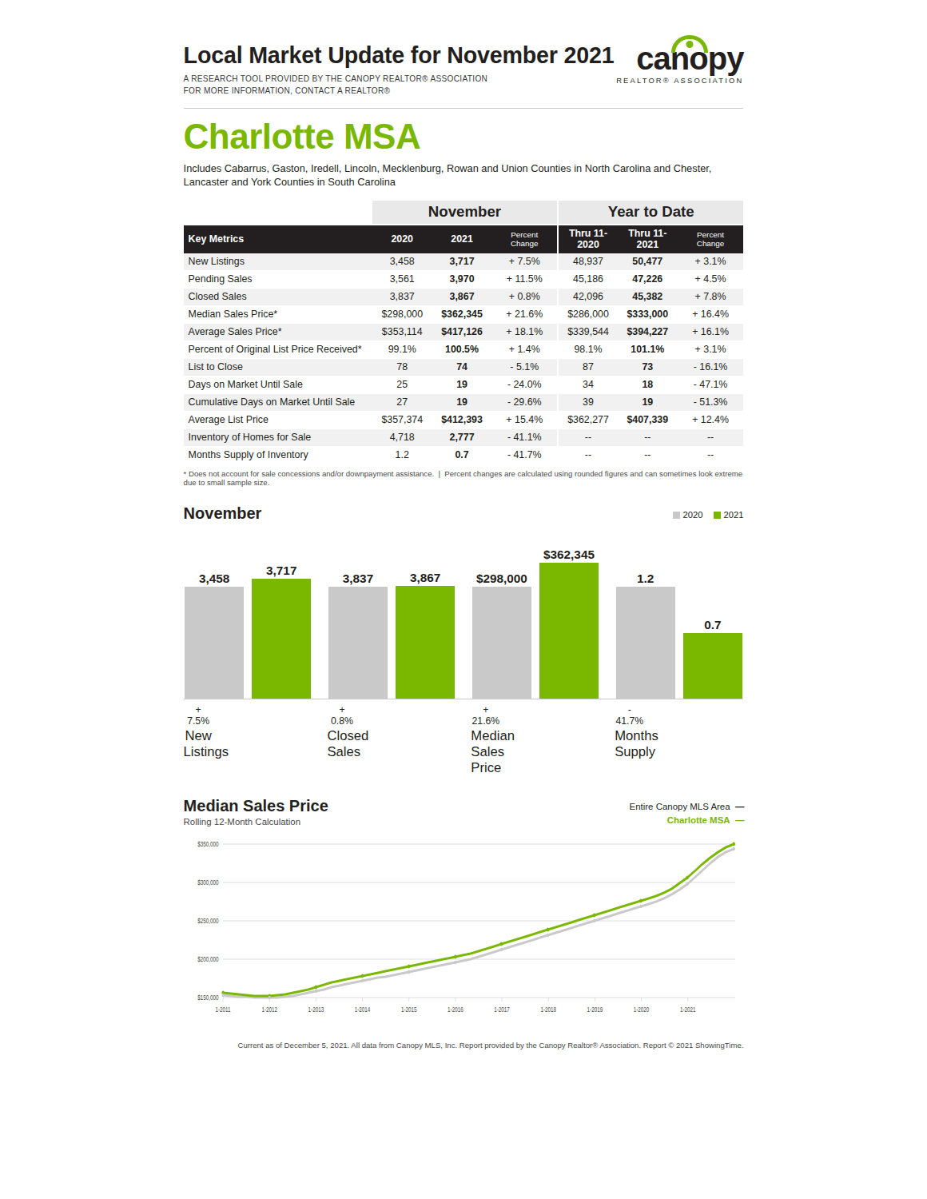Local Market Update for November 2021
A Research Tool Provided by the Canopy Realtor® Association
For more information, contact a Realtor®
canopy
REALTOR® ASSOCIATION
Charlotte MSA
Includes Cabarrus, Gaston, Iredell, Lincoln, Mecklenburg, Rowan and Union Counties in North Carolina and Chester, Lancaster and York Counties in South Carolina
| | November | Year to Date |
| --- | --- | --- |
| Key Metrics | 2020 | 2021 | Percent Change | Thru 11-2020 | Thru 11-2021 | Percent Change |
| New Listings | 3,458 | 3,717 | + 7.5% | 48,937 | 50,477 | + 3.1% |
| Pending Sales | 3,561 | 3,970 | + 11.5% | 45,186 | 47,226 | + 4.5% |
| Closed Sales | 3,837 | 3,867 | + 0.8% | 42,096 | 45,382 | + 7.8% |
| Median Sales Price* | $298,000 | $362,345 | + 21.6% | $286,000 | $333,000 | + 16.4% |
| Average Sales Price* | $353,114 | $417,126 | + 18.1% | $339,544 | $394,227 | + 16.1% |
| Percent of Original List Price Received* | 99.1% | 100.5% | + 1.4% | 98.1% | 101.1% | + 3.1% |
| List to Close | 78 | 74 | - 5.1% | 87 | 73 | - 16.1% |
| Days on Market Until Sale | 25 | 19 | - 24.0% | 34 | 18 | - 47.1% |
| Cumulative Days on Market Until Sale | 27 | 19 | - 29.6% | 39 | 19 | - 51.3% |
| Average List Price | $357,374 | $412,393 | + 15.4% | $362,277 | $407,339 | + 12.4% |
| Inventory of Homes for Sale | 4,718 | 2,777 | - 41.1% | -- | -- | -- |
| Months Supply of Inventory | 1.2 | 0.7 | - 41.7% | -- | -- | -- |
* Does not account for sale concessions and/or downpayment assistance. | Percent changes are calculated using rounded figures and can sometimes look extreme due to small sample size.
November
2020 2021
3,458
3,717
3,837
3,867
$298,000
$362,345
1.2
0.7
+ 7.5%
New Listings
+ 0.8%
Closed Sales
+ 21.6%
Median Sales Price
- 41.7%
Months Supply
Median Sales Price
Rolling 12-Month Calculation
Entire Canopy MLS Area —
Charlotte MSA —
$350,000 $300,000 $250,000 $200,000 $150,000 1-2011 1-2012 1-2013 1-2014 1-2015 1-2016 1-2017 1-2018 1-2019 1-2020 1-2021
Current as of December 5, 2021. All data from Canopy MLS, Inc. Report provided by the Canopy Realtor® Association. Report © 2021 ShowingTime.